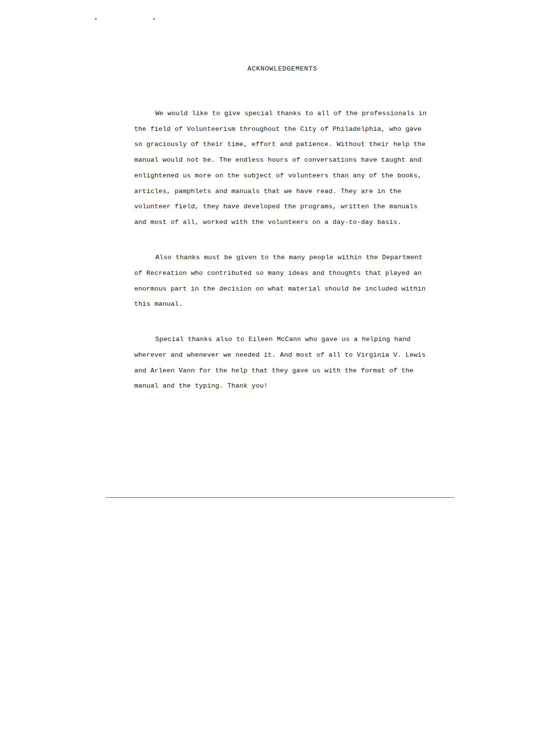• •
ACKNOWLEDGEMENTS
We would like to give special thanks to all of the professionals in the field of Volunteerism throughout the City of Philadelphia, who gave so graciously of their time, effort and patience. Without their help the manual would not be. The endless hours of conversations have taught and enlightened us more on the subject of volunteers than any of the books, articles, pamphlets and manuals that we have read. They are in the volunteer field, they have developed the programs, written the manuals and most of all, worked with the volunteers on a day-to-day basis.
Also thanks must be given to the many people within the Department of Recreation who contributed so many ideas and thoughts that played an enormous part in the decision on what material should be included within this manual.
Special thanks also to Eileen McCann who gave us a helping hand wherever and whenever we needed it. And most of all to Virginia V. Lewis and Arleen Vann for the help that they gave us with the format of the manual and the typing. Thank you!